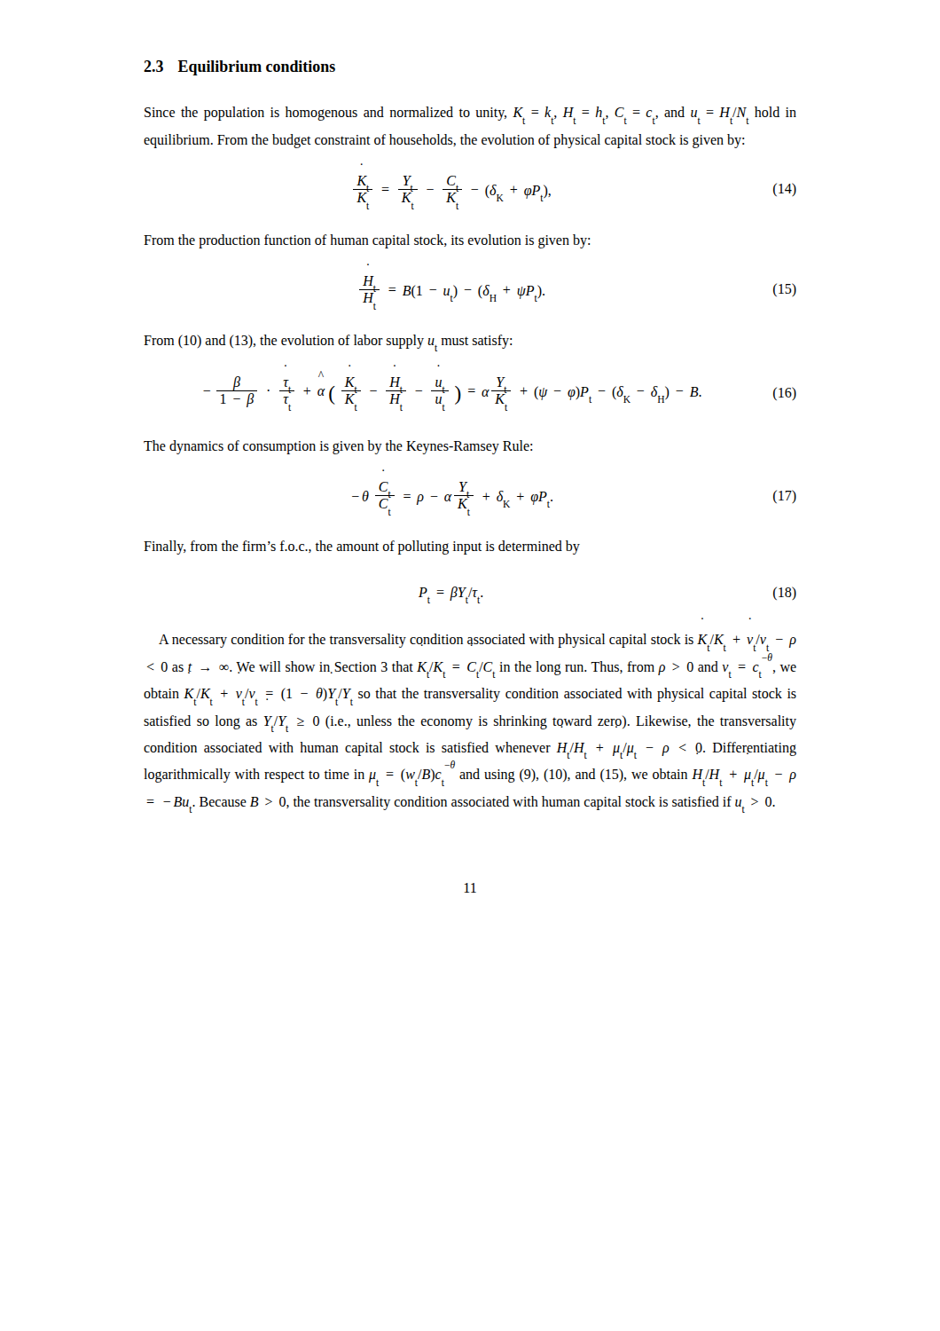2.3 Equilibrium conditions
Since the population is homogenous and normalized to unity, Kt = kt, Ht = ht, Ct = ct, and ut = Ht/Nt hold in equilibrium. From the budget constraint of households, the evolution of physical capital stock is given by:
Kt Kt = Yt Kt − Ct Kt − (δK + φPt),
(14)
From the production function of human capital stock, its evolution is given by:
Ht Ht = B(1 − ut) − (δH + ψPt).
(15)
From (10) and (13), the evolution of labor supply ut must satisfy:
−β 1 − β · τt τt + α ( Kt Kt − Ht Ht − ut ut ) = αYt Kt + (ψ − φ) Pt − (δK − δH) − B.
(16)
The dynamics of consumption is given by the Keynes-Ramsey Rule:
−θ Ct Ct = ρ − αYt Kt + δK + φPt.
(17)
Finally, from the firm’s f.o.c., the amount of polluting input is determined by
Pt = βYt/τt.
(18)
A necessary condition for the transversality condition associated with physical capital stock is Kt/Kt + νt/νt − ρ < 0 as t → ∞. We will show in Section 3 that Kt/Kt = Ct/Ct in the long run. Thus, from ρ > 0 and νt = ct−θ, we obtain Kt/Kt + νt/νt = (1 − θ) Yt/Yt so that the transversality condition associated with physical capital stock is satisfied so long as Yt/Yt ≥ 0 (i.e., unless the economy is shrinking toward zero). Likewise, the transversality condition associated with human capital stock is satisfied whenever Ht/Ht + μt/μt − ρ < 0. Differentiating logarithmically with respect to time in μt = (wt/B) ct−θ and using (9), (10), and (15), we obtain Ht/Ht + μt/μt − ρ = −But. Because B > 0, the transversality condition associated with human capital stock is satisfied if ut > 0.
11